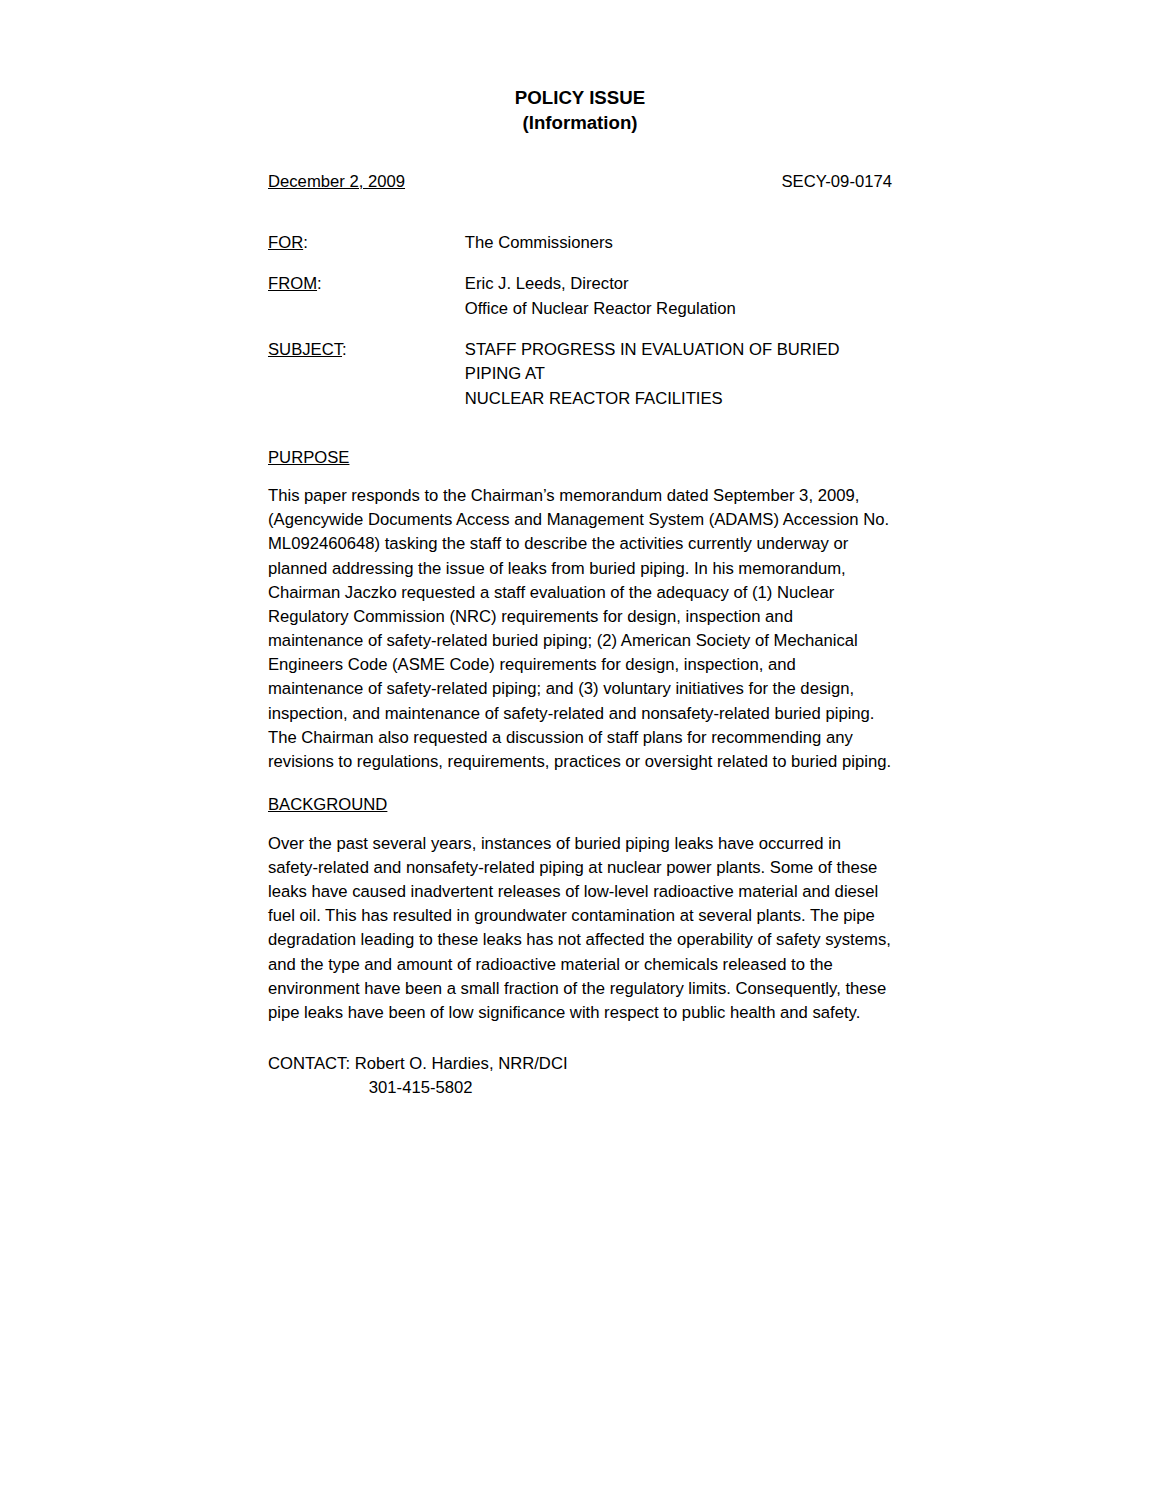POLICY ISSUE (Information)
December 2, 2009 SECY-09-0174
FOR:
The Commissioners
FROM:
Eric J. Leeds, Director
Office of Nuclear Reactor Regulation
SUBJECT:
STAFF PROGRESS IN EVALUATION OF BURIED PIPING AT
NUCLEAR REACTOR FACILITIES
PURPOSE
This paper responds to the Chairman’s memorandum dated September 3, 2009, (Agencywide Documents Access and Management System (ADAMS) Accession No. ML092460648) tasking the staff to describe the activities currently underway or planned addressing the issue of leaks from buried piping. In his memorandum, Chairman Jaczko requested a staff evaluation of the adequacy of (1) Nuclear Regulatory Commission (NRC) requirements for design, inspection and maintenance of safety-related buried piping; (2) American Society of Mechanical Engineers Code (ASME Code) requirements for design, inspection, and maintenance of safety-related piping; and (3) voluntary initiatives for the design, inspection, and maintenance of safety-related and nonsafety-related buried piping. The Chairman also requested a discussion of staff plans for recommending any revisions to regulations, requirements, practices or oversight related to buried piping.
BACKGROUND
Over the past several years, instances of buried piping leaks have occurred in safety-related and nonsafety-related piping at nuclear power plants. Some of these leaks have caused inadvertent releases of low-level radioactive material and diesel fuel oil. This has resulted in groundwater contamination at several plants. The pipe degradation leading to these leaks has not affected the operability of safety systems, and the type and amount of radioactive material or chemicals released to the environment have been a small fraction of the regulatory limits. Consequently, these pipe leaks have been of low significance with respect to public health and safety.
CONTACT: Robert O. Hardies, NRR/DCI
301-415-5802